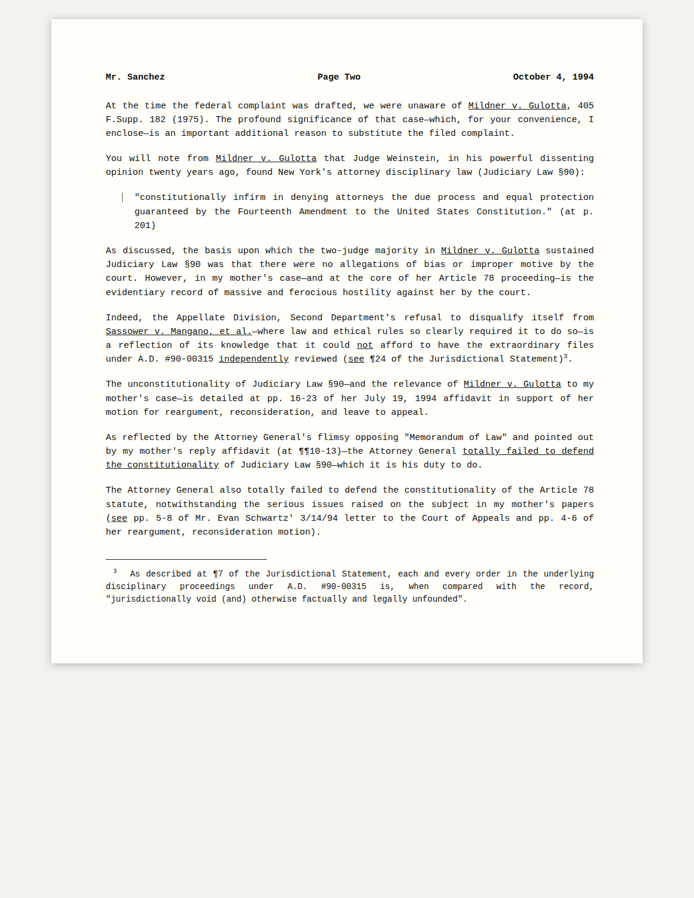Mr. Sanchez Page Two October 4, 1994
At the time the federal complaint was drafted, we were unaware of Mildner v. Gulotta, 405 F.Supp. 182 (1975). The profound significance of that case—which, for your convenience, I enclose—is an important additional reason to substitute the filed complaint.
You will note from Mildner v. Gulotta that Judge Weinstein, in his powerful dissenting opinion twenty years ago, found New York's attorney disciplinary law (Judiciary Law §90):
"constitutionally infirm in denying attorneys the due process and equal protection guaranteed by the Fourteenth Amendment to the United States Constitution." (at p. 201)
As discussed, the basis upon which the two-judge majority in Mildner v. Gulotta sustained Judiciary Law §90 was that there were no allegations of bias or improper motive by the court. However, in my mother's case—and at the core of her Article 78 proceeding—is the evidentiary record of massive and ferocious hostility against her by the court.
Indeed, the Appellate Division, Second Department's refusal to disqualify itself from Sassower v. Mangano, et al.—where law and ethical rules so clearly required it to do so—is a reflection of its knowledge that it could not afford to have the extraordinary files under A.D. #90-00315 independently reviewed (see ¶24 of the Jurisdictional Statement)3.
The unconstitutionality of Judiciary Law §90—and the relevance of Mildner v. Gulotta to my mother's case—is detailed at pp. 16-23 of her July 19, 1994 affidavit in support of her motion for reargument, reconsideration, and leave to appeal.
As reflected by the Attorney General's flimsy opposing "Memorandum of Law" and pointed out by my mother's reply affidavit (at ¶¶10-13)—the Attorney General totally failed to defend the constitutionality of Judiciary Law §90—which it is his duty to do.
The Attorney General also totally failed to defend the constitutionality of the Article 78 statute, notwithstanding the serious issues raised on the subject in my mother's papers (see pp. 5-8 of Mr. Evan Schwartz' 3/14/94 letter to the Court of Appeals and pp. 4-6 of her reargument, reconsideration motion).
3 As described at ¶7 of the Jurisdictional Statement, each and every order in the underlying disciplinary proceedings under A.D. #90-00315 is, when compared with the record, "jurisdictionally void (and) otherwise factually and legally unfounded".